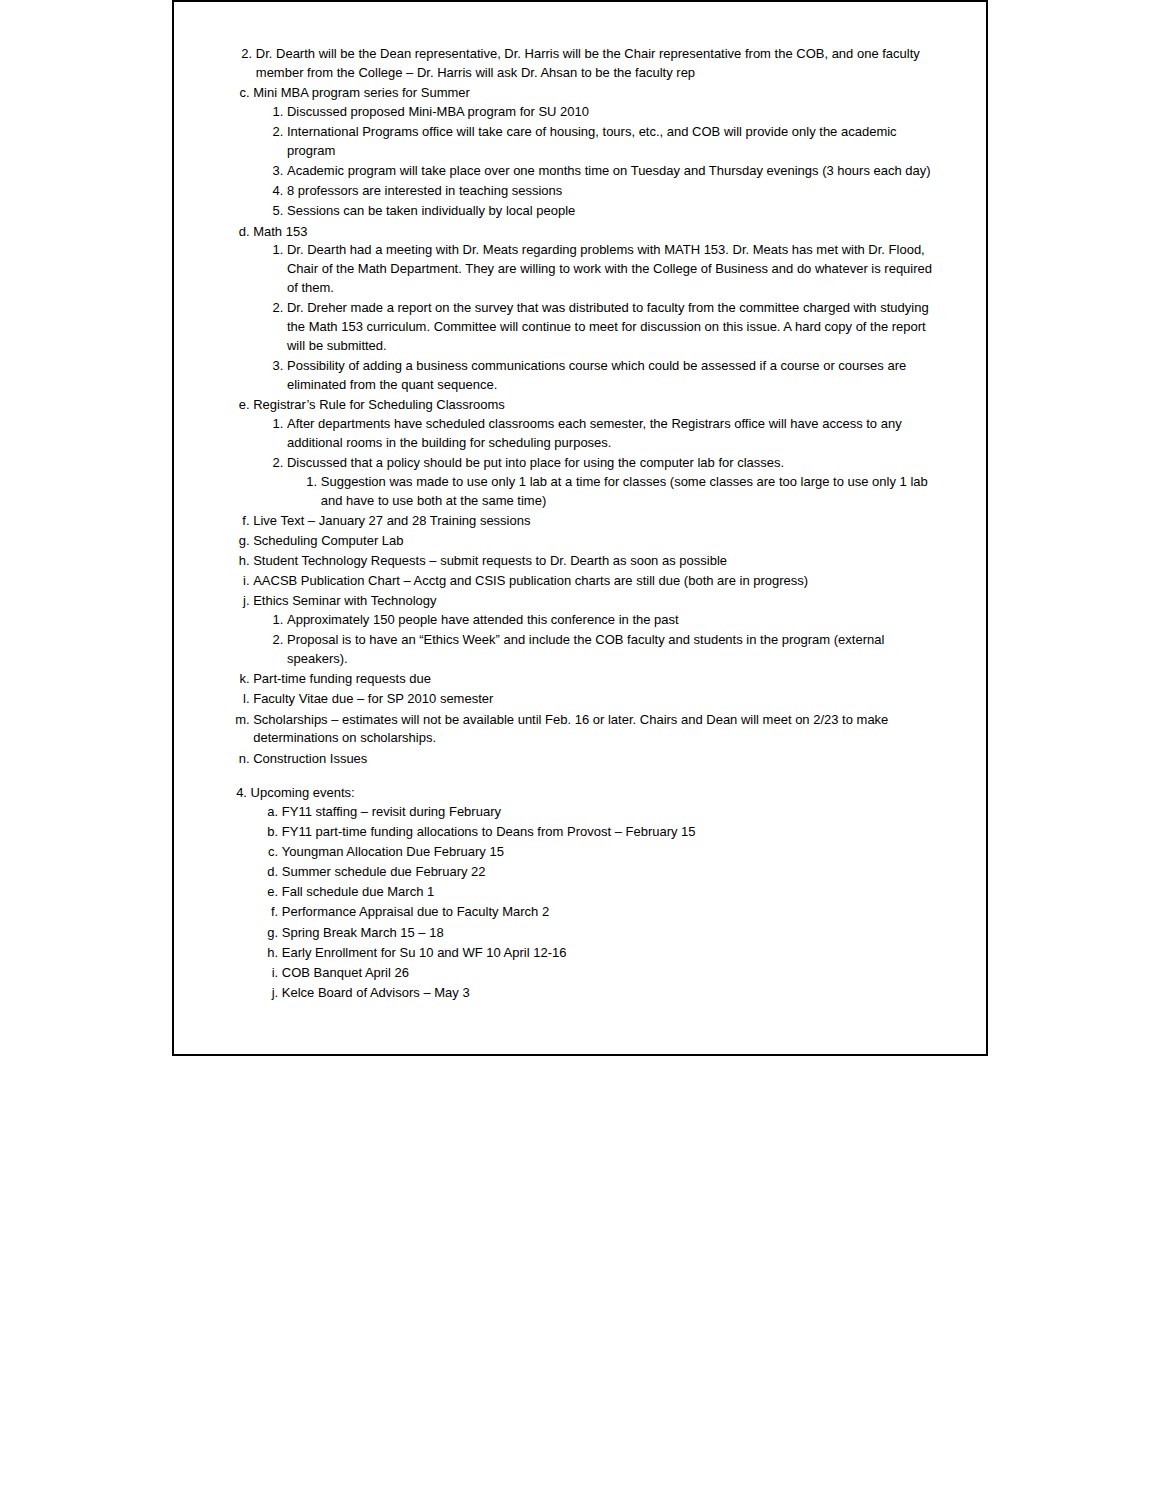Dr. Dearth will be the Dean representative, Dr. Harris will be the Chair representative from the COB, and one faculty member from the College – Dr. Harris will ask Dr. Ahsan to be the faculty rep
Mini MBA program series for Summer
Discussed proposed Mini-MBA program for SU 2010
International Programs office will take care of housing, tours, etc., and COB will provide only the academic program
Academic program will take place over one months time on Tuesday and Thursday evenings (3 hours each day)
8 professors are interested in teaching sessions
Sessions can be taken individually by local people
Math 153
Dr. Dearth had a meeting with Dr. Meats regarding problems with MATH 153. Dr. Meats has met with Dr. Flood, Chair of the Math Department. They are willing to work with the College of Business and do whatever is required of them.
Dr. Dreher made a report on the survey that was distributed to faculty from the committee charged with studying the Math 153 curriculum. Committee will continue to meet for discussion on this issue. A hard copy of the report will be submitted.
Possibility of adding a business communications course which could be assessed if a course or courses are eliminated from the quant sequence.
Registrar’s Rule for Scheduling Classrooms
After departments have scheduled classrooms each semester, the Registrars office will have access to any additional rooms in the building for scheduling purposes.
Discussed that a policy should be put into place for using the computer lab for classes.
Suggestion was made to use only 1 lab at a time for classes (some classes are too large to use only 1 lab and have to use both at the same time)
Live Text – January 27 and 28 Training sessions
Scheduling Computer Lab
Student Technology Requests – submit requests to Dr. Dearth as soon as possible
AACSB Publication Chart – Acctg and CSIS publication charts are still due (both are in progress)
Ethics Seminar with Technology
Approximately 150 people have attended this conference in the past
Proposal is to have an “Ethics Week” and include the COB faculty and students in the program (external speakers).
Part-time funding requests due
Faculty Vitae due – for SP 2010 semester
Scholarships – estimates will not be available until Feb. 16 or later. Chairs and Dean will meet on 2/23 to make determinations on scholarships.
Construction Issues
Upcoming events:
FY11 staffing – revisit during February
FY11 part-time funding allocations to Deans from Provost – February 15
Youngman Allocation Due February 15
Summer schedule due February 22
Fall schedule due March 1
Performance Appraisal due to Faculty March 2
Spring Break March 15 – 18
Early Enrollment for Su 10 and WF 10 April 12-16
COB Banquet April 26
Kelce Board of Advisors – May 3